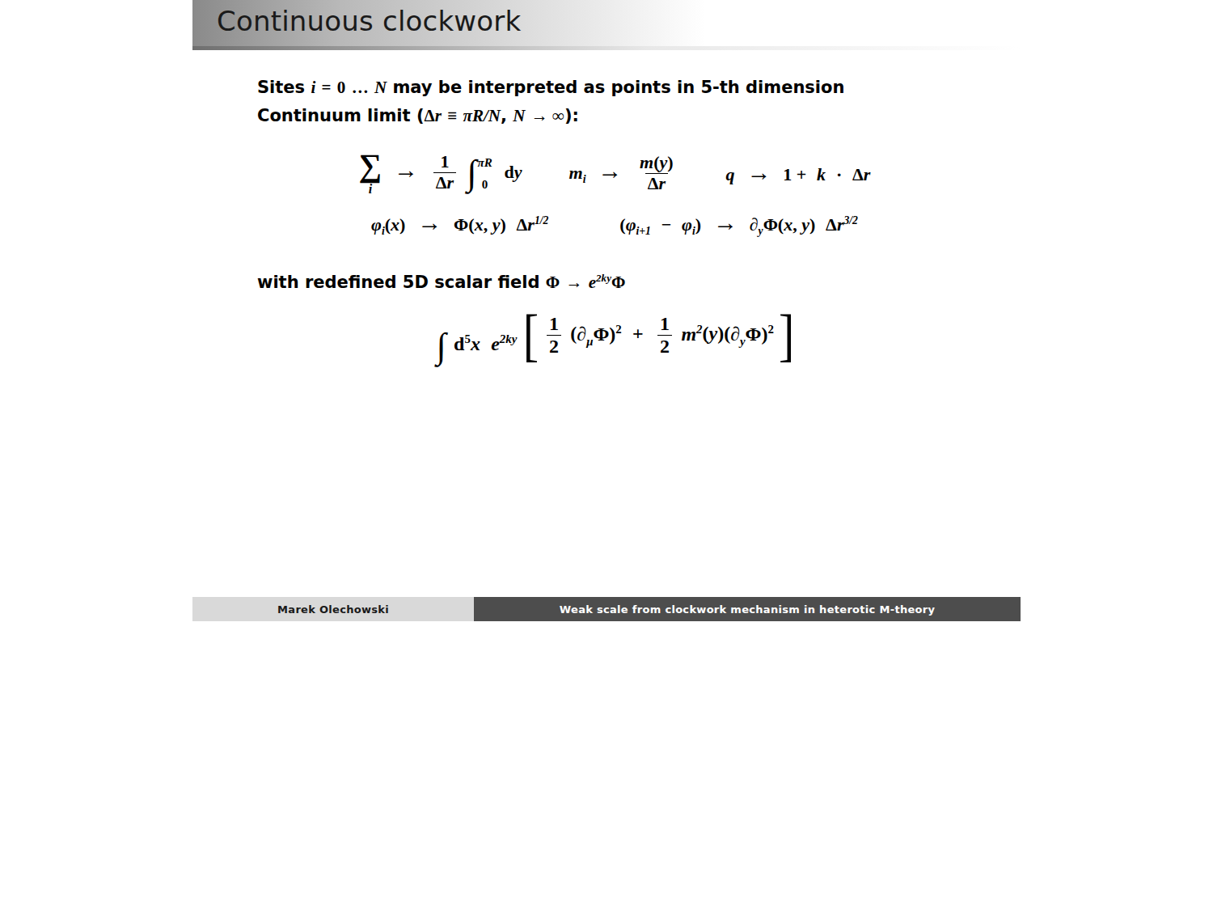Continuous clockwork
Sites i = 0 … N may be interpreted as points in 5-th dimension
Continuum limit (Δr ≡ πR/N, N → ∞):
∑i → 1 Δr ∫ πR 0 dy
mi → m(y) Δr
q → 1 + k · Δr
φi(x) → Φ(x, y) Δr1/2
(φi+1 − φi) → ∂y Φ(x, y) Δr3/2
with redefined 5D scalar field Φ → e2ky Φ
∫ d5 x e2ky [ 1 2 (∂μ Φ)2 + 1 2 m2(y)(∂y Φ)2 ]
Marek Olechowski
Weak scale from clockwork mechanism in heterotic M-theory